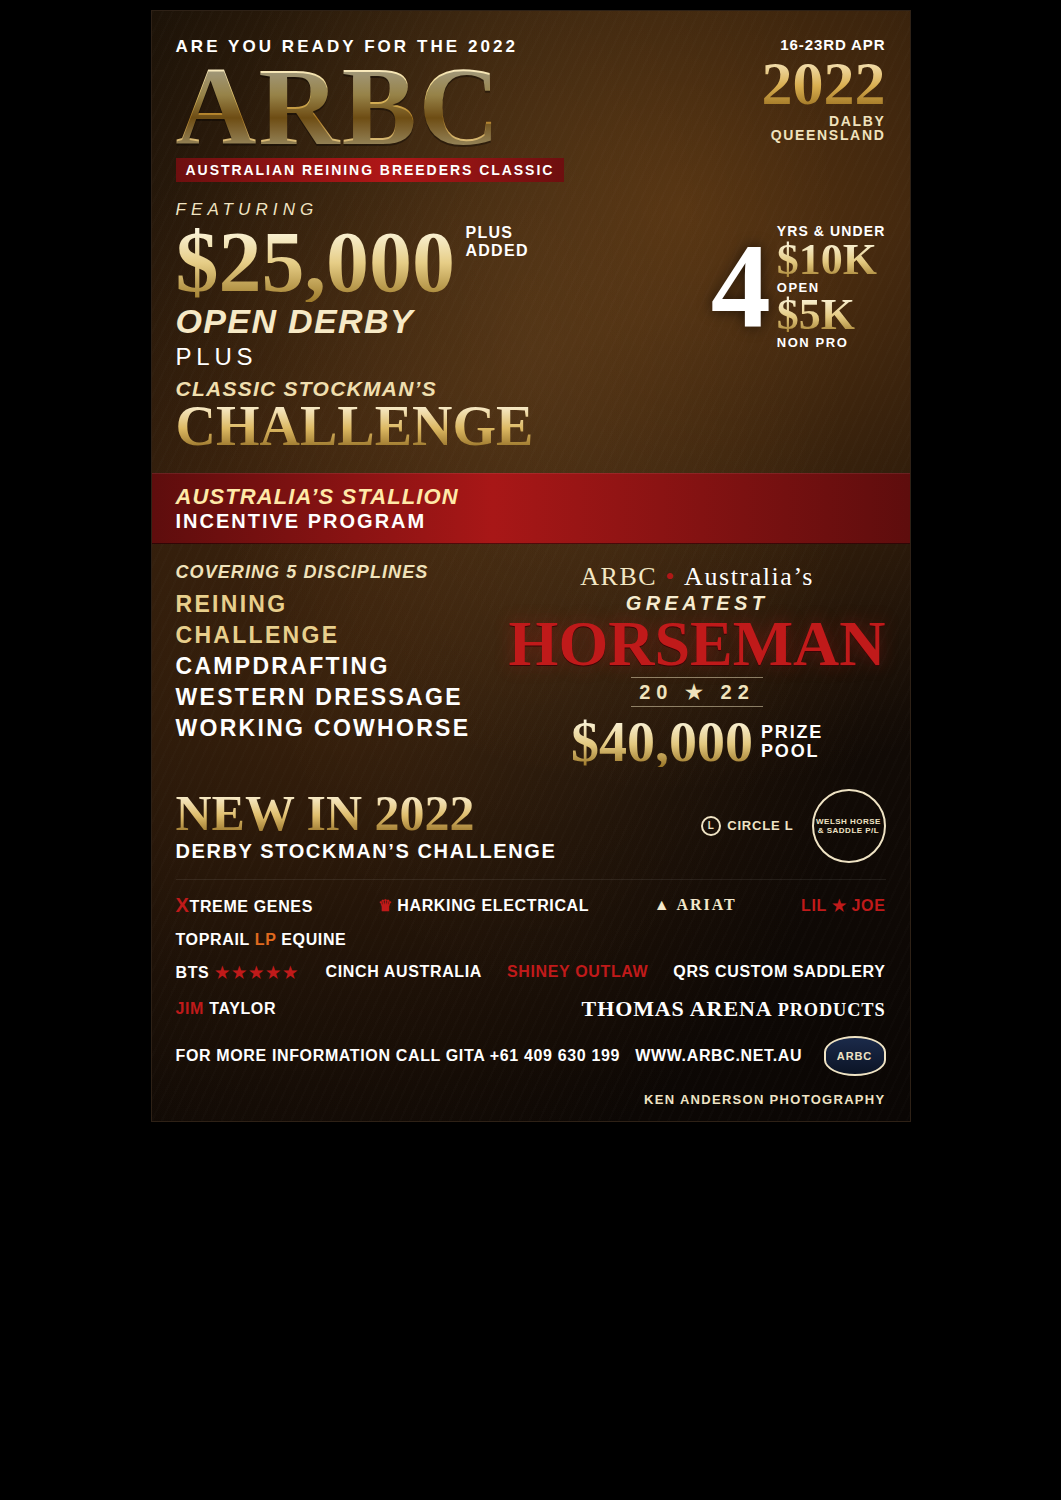Are you ready for the 2022
ARBC
Australian Reining Breeders Classic
16-23RD APR
2022
Dalby
Queensland
Featuring
$25,000 Plus
Added
Open Derby
Plus
Classic Stockman’s
Challenge
4
YRS & UNDER
$10K
Open
$5K
Non Pro
Australia’s Stallion
Incentive Program
Covering 5 Disciplines
Reining
Challenge
Campdrafting
Western Dressage
Working Cowhorse
ARBC • Australia’s
Greatest
Horseman
20 ★ 22
$40,000 Prize
Pool
New in 2022
Derby Stockman’s Challenge
LCircle L Welsh Horse
& Saddle P/L
Xtreme genes ♛ Harking Electrical ▲ ARIAT LIL ★ JOE Toprail LP Equine
BTS ★★★★★ CINCH Australia Shiney Outlaw QRS Custom Saddlery Jim TAYLOR Thomas Arena Products
For more information call Gita +61 409 630 199 www.arbc.net.au
ARBC
Ken Anderson Photography